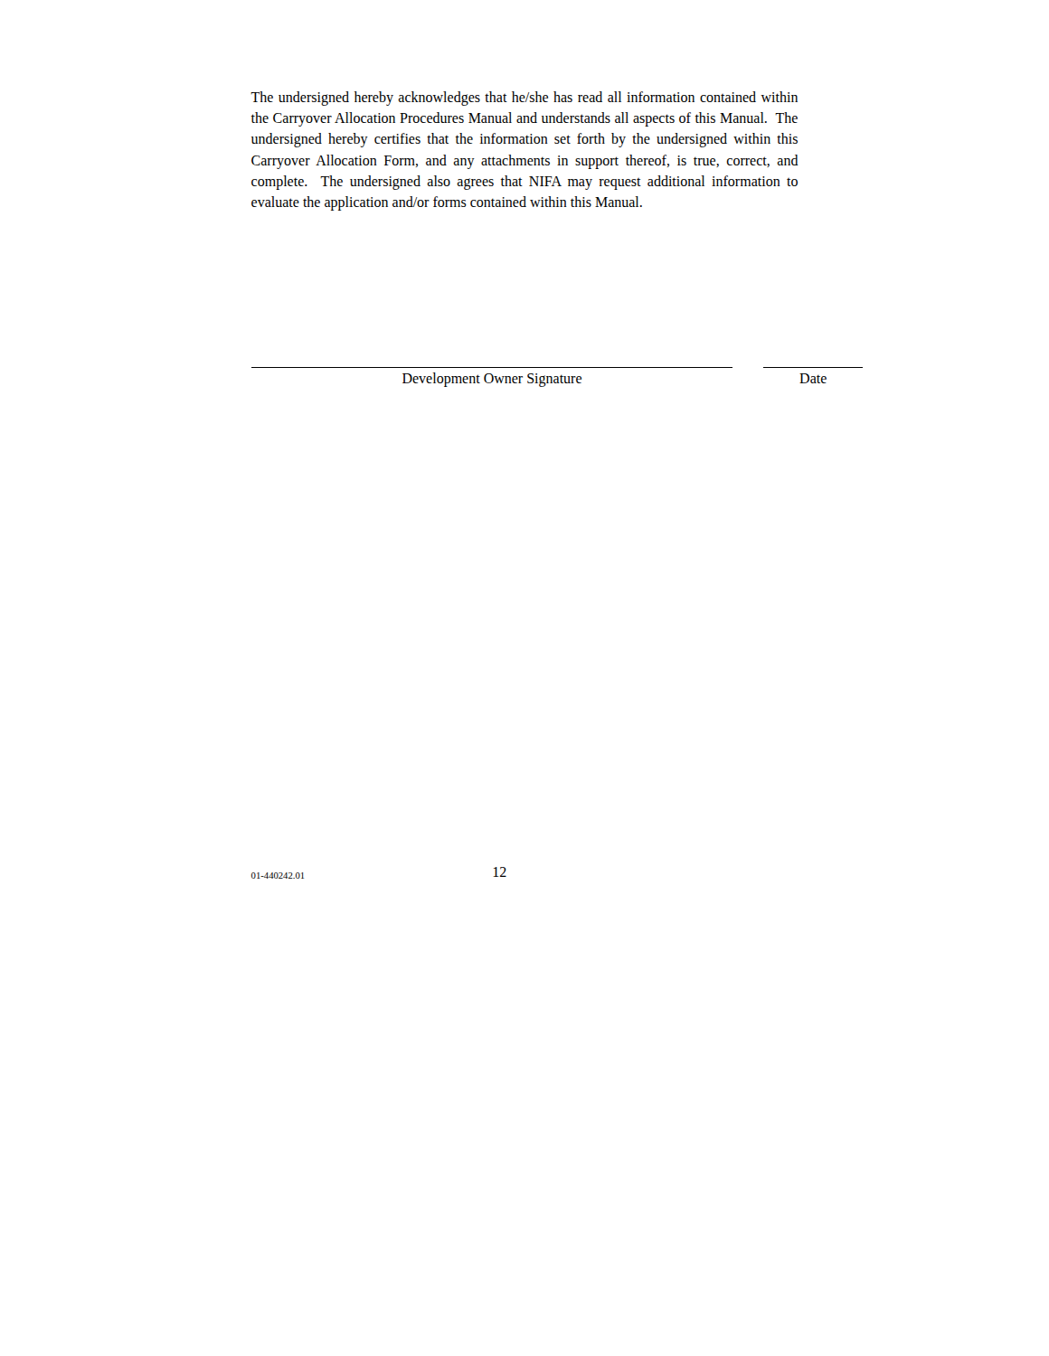The undersigned hereby acknowledges that he/she has read all information contained within the Carryover Allocation Procedures Manual and understands all aspects of this Manual. The undersigned hereby certifies that the information set forth by the undersigned within this Carryover Allocation Form, and any attachments in support thereof, is true, correct, and complete. The undersigned also agrees that NIFA may request additional information to evaluate the application and/or forms contained within this Manual.
Development Owner Signature
Date
01-440242.01
12